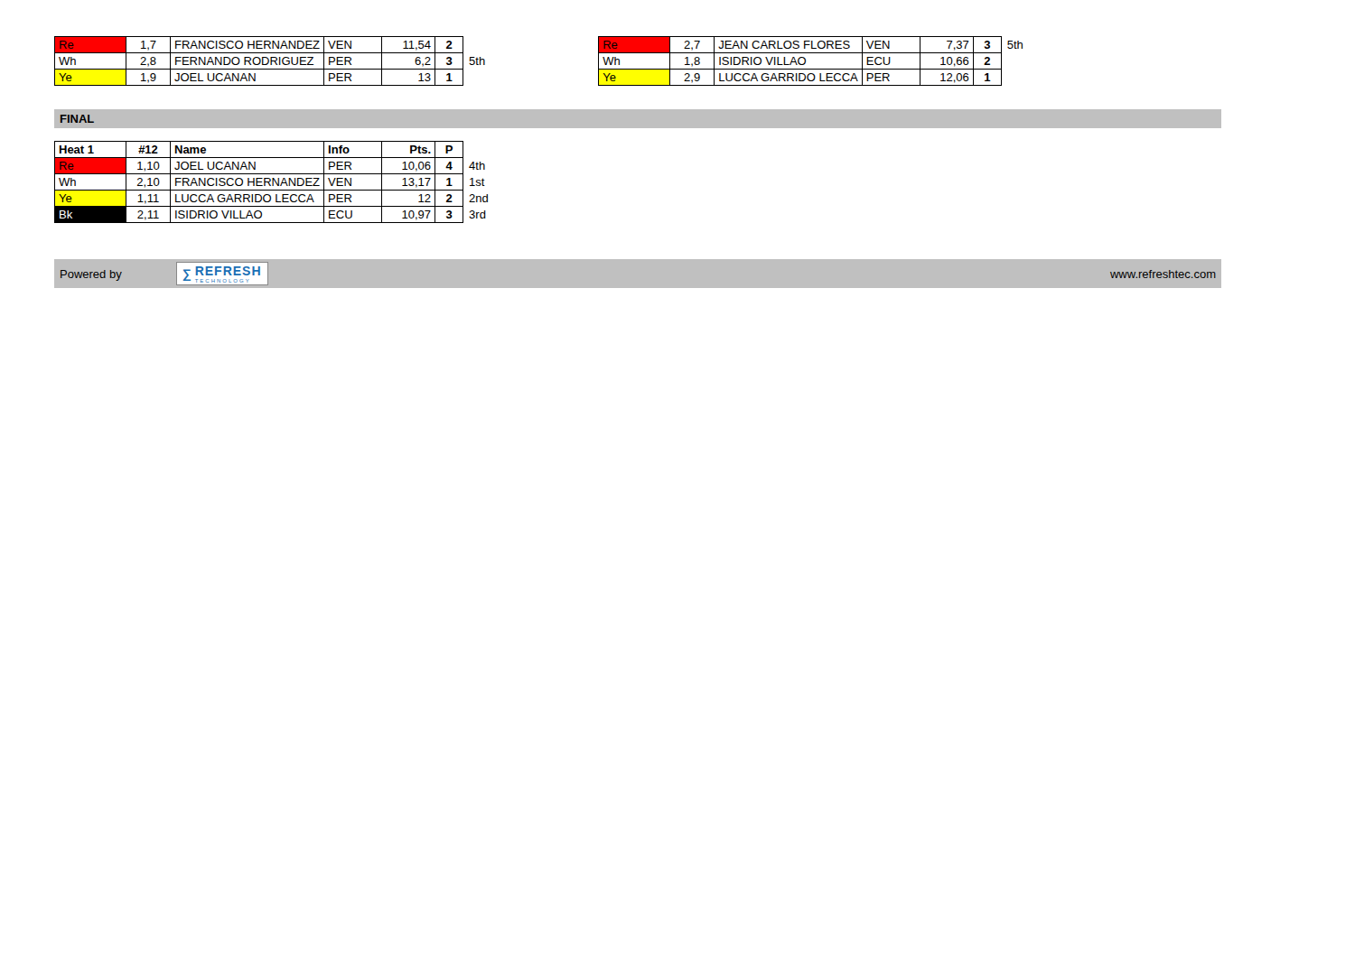| Re | 1,7 | FRANCISCO HERNANDEZ | VEN | 11,54 | 2 | |
| Wh | 2,8 | FERNANDO RODRIGUEZ | PER | 6,2 | 3 | 5th |
| Ye | 1,9 | JOEL UCANAN | PER | 13 | 1 | |
| Re | 2,7 | JEAN CARLOS FLORES | VEN | 7,37 | 3 | 5th |
| Wh | 1,8 | ISIDRIO VILLAO | ECU | 10,66 | 2 | |
| Ye | 2,9 | LUCCA GARRIDO LECCA | PER | 12,06 | 1 | |
FINAL
| Heat 1 | #12 | Name | Info | Pts. | P | |
| Re | 1,10 | JOEL UCANAN | PER | 10,06 | 4 | 4th |
| Wh | 2,10 | FRANCISCO HERNANDEZ | VEN | 13,17 | 1 | 1st |
| Ye | 1,11 | LUCCA GARRIDO LECCA | PER | 12 | 2 | 2nd |
| Bk | 2,11 | ISIDRIO VILLAO | ECU | 10,97 | 3 | 3rd |
Powered by ∑ REFRESH TECHNOLOGY
www.refreshtec.com